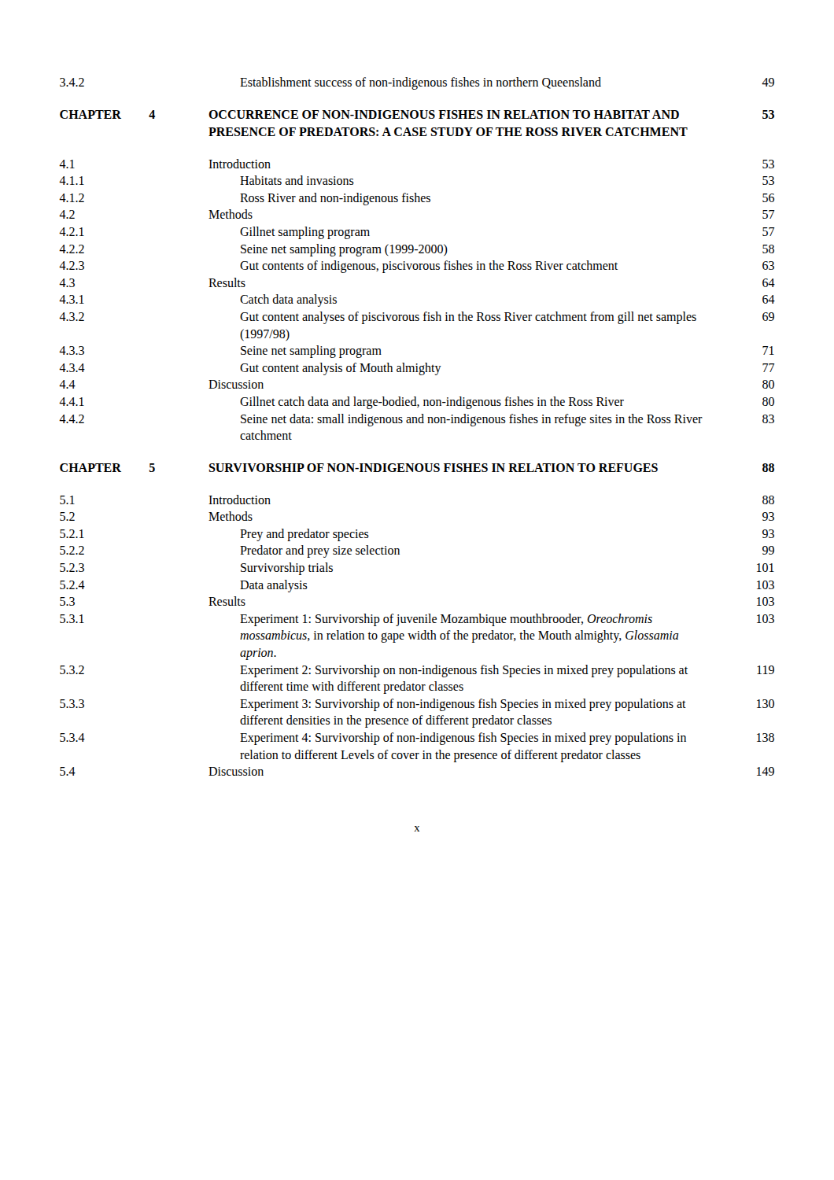| 3.4.2 | | Establishment success of non-indigenous fishes in northern Queensland | 49 |
| CHAPTER | 4 | OCCURRENCE OF NON-INDIGENOUS FISHES IN RELATION TO HABITAT AND PRESENCE OF PREDATORS: A CASE STUDY OF THE ROSS RIVER CATCHMENT | 53 |
| 4.1 | | Introduction | 53 |
| 4.1.1 | | Habitats and invasions | 53 |
| 4.1.2 | | Ross River and non-indigenous fishes | 56 |
| 4.2 | | Methods | 57 |
| 4.2.1 | | Gillnet sampling program | 57 |
| 4.2.2 | | Seine net sampling program (1999-2000) | 58 |
| 4.2.3 | | Gut contents of indigenous, piscivorous fishes in the Ross River catchment | 63 |
| 4.3 | | Results | 64 |
| 4.3.1 | | Catch data analysis | 64 |
| 4.3.2 | | Gut content analyses of piscivorous fish in the Ross River catchment from gill net samples (1997/98) | 69 |
| 4.3.3 | | Seine net sampling program | 71 |
| 4.3.4 | | Gut content analysis of Mouth almighty | 77 |
| 4.4 | | Discussion | 80 |
| 4.4.1 | | Gillnet catch data and large-bodied, non-indigenous fishes in the Ross River | 80 |
| 4.4.2 | | Seine net data: small indigenous and non-indigenous fishes in refuge sites in the Ross River catchment | 83 |
| CHAPTER | 5 | SURVIVORSHIP OF NON-INDIGENOUS FISHES IN RELATION TO REFUGES | 88 |
| 5.1 | | Introduction | 88 |
| 5.2 | | Methods | 93 |
| 5.2.1 | | Prey and predator species | 93 |
| 5.2.2 | | Predator and prey size selection | 99 |
| 5.2.3 | | Survivorship trials | 101 |
| 5.2.4 | | Data analysis | 103 |
| 5.3 | | Results | 103 |
| 5.3.1 | | Experiment 1: Survivorship of juvenile Mozambique mouthbrooder, Oreochromis mossambicus , in relation to gape width of the predator, the Mouth almighty, Glossamia aprion . | 103 |
| 5.3.2 | | Experiment 2: Survivorship on non-indigenous fish Species in mixed prey populations at different time with different predator classes | 119 |
| 5.3.3 | | Experiment 3: Survivorship of non-indigenous fish Species in mixed prey populations at different densities in the presence of different predator classes | 130 |
| 5.3.4 | | Experiment 4: Survivorship of non-indigenous fish Species in mixed prey populations in relation to different Levels of cover in the presence of different predator classes | 138 |
| 5.4 | | Discussion | 149 |
x